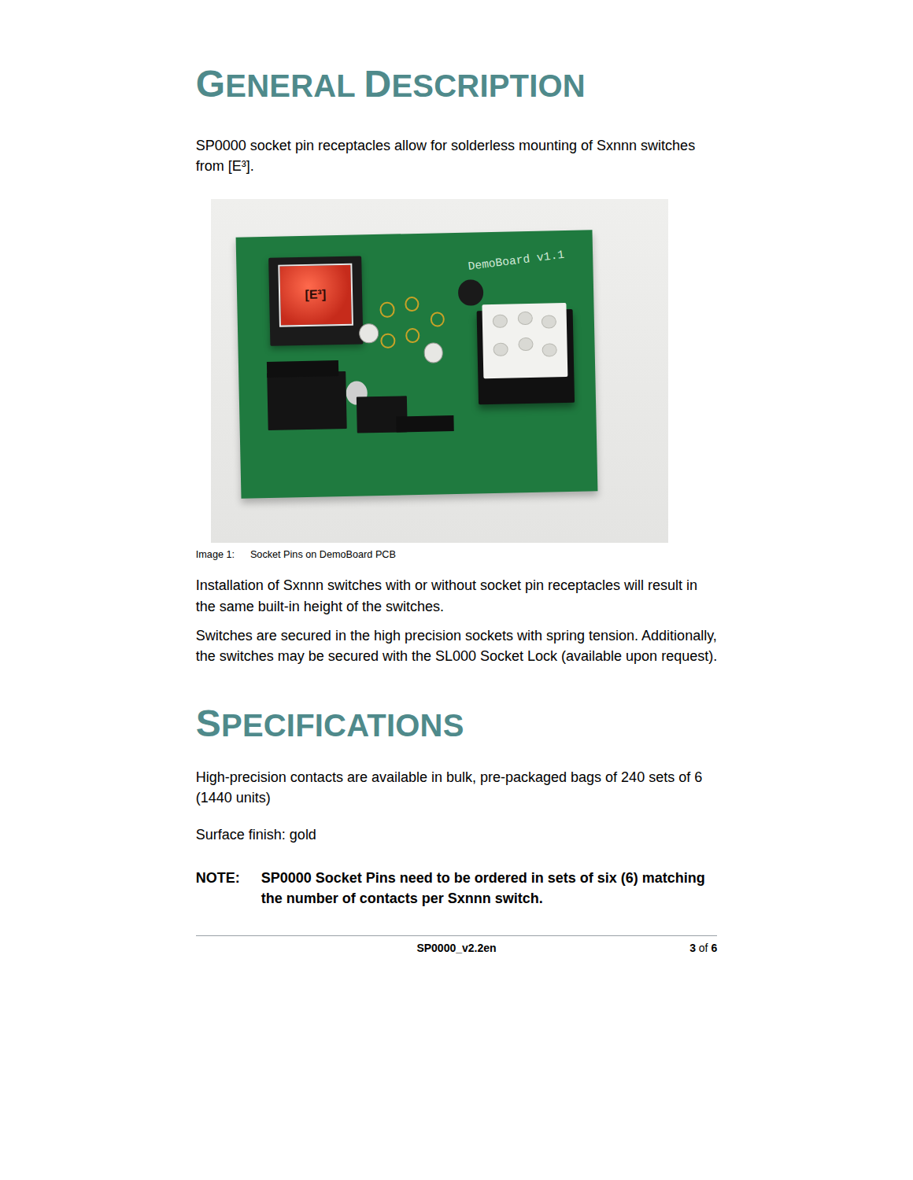GENERAL DESCRIPTION
SP0000 socket pin receptacles allow for solderless mounting of Sxnnn switches from [E³].
[E³]
Image 1: Socket Pins on DemoBoard PCB
Installation of Sxnnn switches with or without socket pin receptacles will result in the same built-in height of the switches.
Switches are secured in the high precision sockets with spring tension. Additionally, the switches may be secured with the SL000 Socket Lock (available upon request).
SPECIFICATIONS
High-precision contacts are available in bulk, pre-packaged bags of 240 sets of 6 (1440 units)
Surface finish: gold
NOTE:
SP0000 Socket Pins need to be ordered in sets of six (6) matching the number of contacts per Sxnnn switch.
SP0000_v2.2en
3 of 6